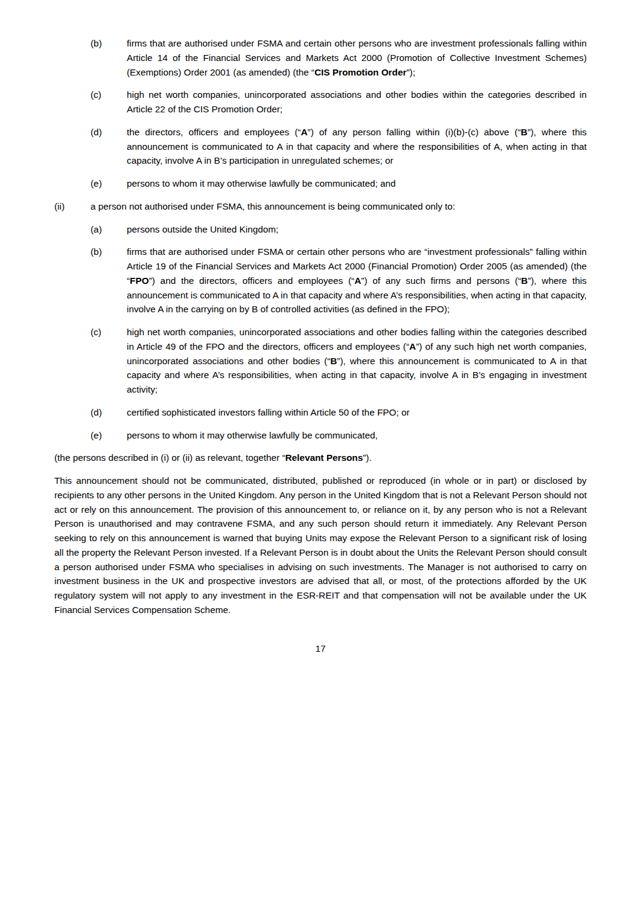(b)
firms that are authorised under FSMA and certain other persons who are investment professionals falling within Article 14 of the Financial Services and Markets Act 2000 (Promotion of Collective Investment Schemes) (Exemptions) Order 2001 (as amended) (the “CIS Promotion Order”);
(c)
high net worth companies, unincorporated associations and other bodies within the categories described in Article 22 of the CIS Promotion Order;
(d)
the directors, officers and employees (“A”) of any person falling within (i)(b)-(c) above (“B”), where this announcement is communicated to A in that capacity and where the responsibilities of A, when acting in that capacity, involve A in B’s participation in unregulated schemes; or
(e)
persons to whom it may otherwise lawfully be communicated; and
(ii)
a person not authorised under FSMA, this announcement is being communicated only to:
(a)
persons outside the United Kingdom;
(b)
firms that are authorised under FSMA or certain other persons who are “investment professionals” falling within Article 19 of the Financial Services and Markets Act 2000 (Financial Promotion) Order 2005 (as amended) (the “FPO”) and the directors, officers and employees (“A”) of any such firms and persons (“B”), where this announcement is communicated to A in that capacity and where A’s responsibilities, when acting in that capacity, involve A in the carrying on by B of controlled activities (as defined in the FPO);
(c)
high net worth companies, unincorporated associations and other bodies falling within the categories described in Article 49 of the FPO and the directors, officers and employees (“A”) of any such high net worth companies, unincorporated associations and other bodies (“B”), where this announcement is communicated to A in that capacity and where A’s responsibilities, when acting in that capacity, involve A in B’s engaging in investment activity;
(d)
certified sophisticated investors falling within Article 50 of the FPO; or
(e)
persons to whom it may otherwise lawfully be communicated,
(the persons described in (i) or (ii) as relevant, together “Relevant Persons”).
This announcement should not be communicated, distributed, published or reproduced (in whole or in part) or disclosed by recipients to any other persons in the United Kingdom. Any person in the United Kingdom that is not a Relevant Person should not act or rely on this announcement. The provision of this announcement to, or reliance on it, by any person who is not a Relevant Person is unauthorised and may contravene FSMA, and any such person should return it immediately. Any Relevant Person seeking to rely on this announcement is warned that buying Units may expose the Relevant Person to a significant risk of losing all the property the Relevant Person invested. If a Relevant Person is in doubt about the Units the Relevant Person should consult a person authorised under FSMA who specialises in advising on such investments. The Manager is not authorised to carry on investment business in the UK and prospective investors are advised that all, or most, of the protections afforded by the UK regulatory system will not apply to any investment in the ESR-REIT and that compensation will not be available under the UK Financial Services Compensation Scheme.
17